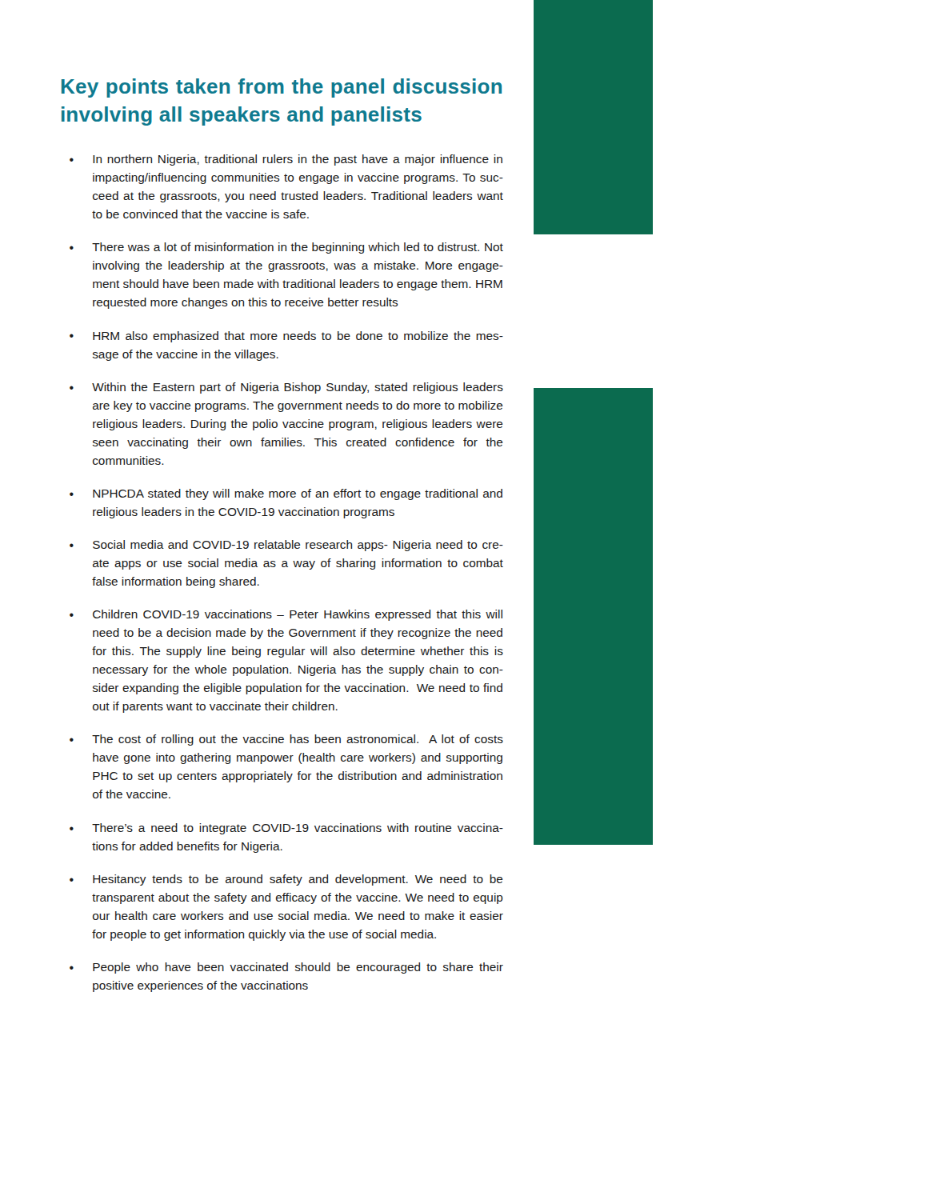Key points taken from the panel discussion involving all speakers and panelists
In northern Nigeria, traditional rulers in the past have a major influence in impacting/influencing communities to engage in vaccine programs. To succeed at the grassroots, you need trusted leaders. Traditional leaders want to be convinced that the vaccine is safe.
There was a lot of misinformation in the beginning which led to distrust. Not involving the leadership at the grassroots, was a mistake. More engagement should have been made with traditional leaders to engage them. HRM requested more changes on this to receive better results
HRM also emphasized that more needs to be done to mobilize the message of the vaccine in the villages.
Within the Eastern part of Nigeria Bishop Sunday, stated religious leaders are key to vaccine programs. The government needs to do more to mobilize religious leaders. During the polio vaccine program, religious leaders were seen vaccinating their own families. This created confidence for the communities.
NPHCDA stated they will make more of an effort to engage traditional and religious leaders in the COVID-19 vaccination programs
Social media and COVID-19 relatable research apps- Nigeria need to create apps or use social media as a way of sharing information to combat false information being shared.
Children COVID-19 vaccinations – Peter Hawkins expressed that this will need to be a decision made by the Government if they recognize the need for this. The supply line being regular will also determine whether this is necessary for the whole population. Nigeria has the supply chain to consider expanding the eligible population for the vaccination. We need to find out if parents want to vaccinate their children.
The cost of rolling out the vaccine has been astronomical. A lot of costs have gone into gathering manpower (health care workers) and supporting PHC to set up centers appropriately for the distribution and administration of the vaccine.
There’s a need to integrate COVID-19 vaccinations with routine vaccinations for added benefits for Nigeria.
Hesitancy tends to be around safety and development. We need to be transparent about the safety and efficacy of the vaccine. We need to equip our health care workers and use social media. We need to make it easier for people to get information quickly via the use of social media.
People who have been vaccinated should be encouraged to share their positive experiences of the vaccinations